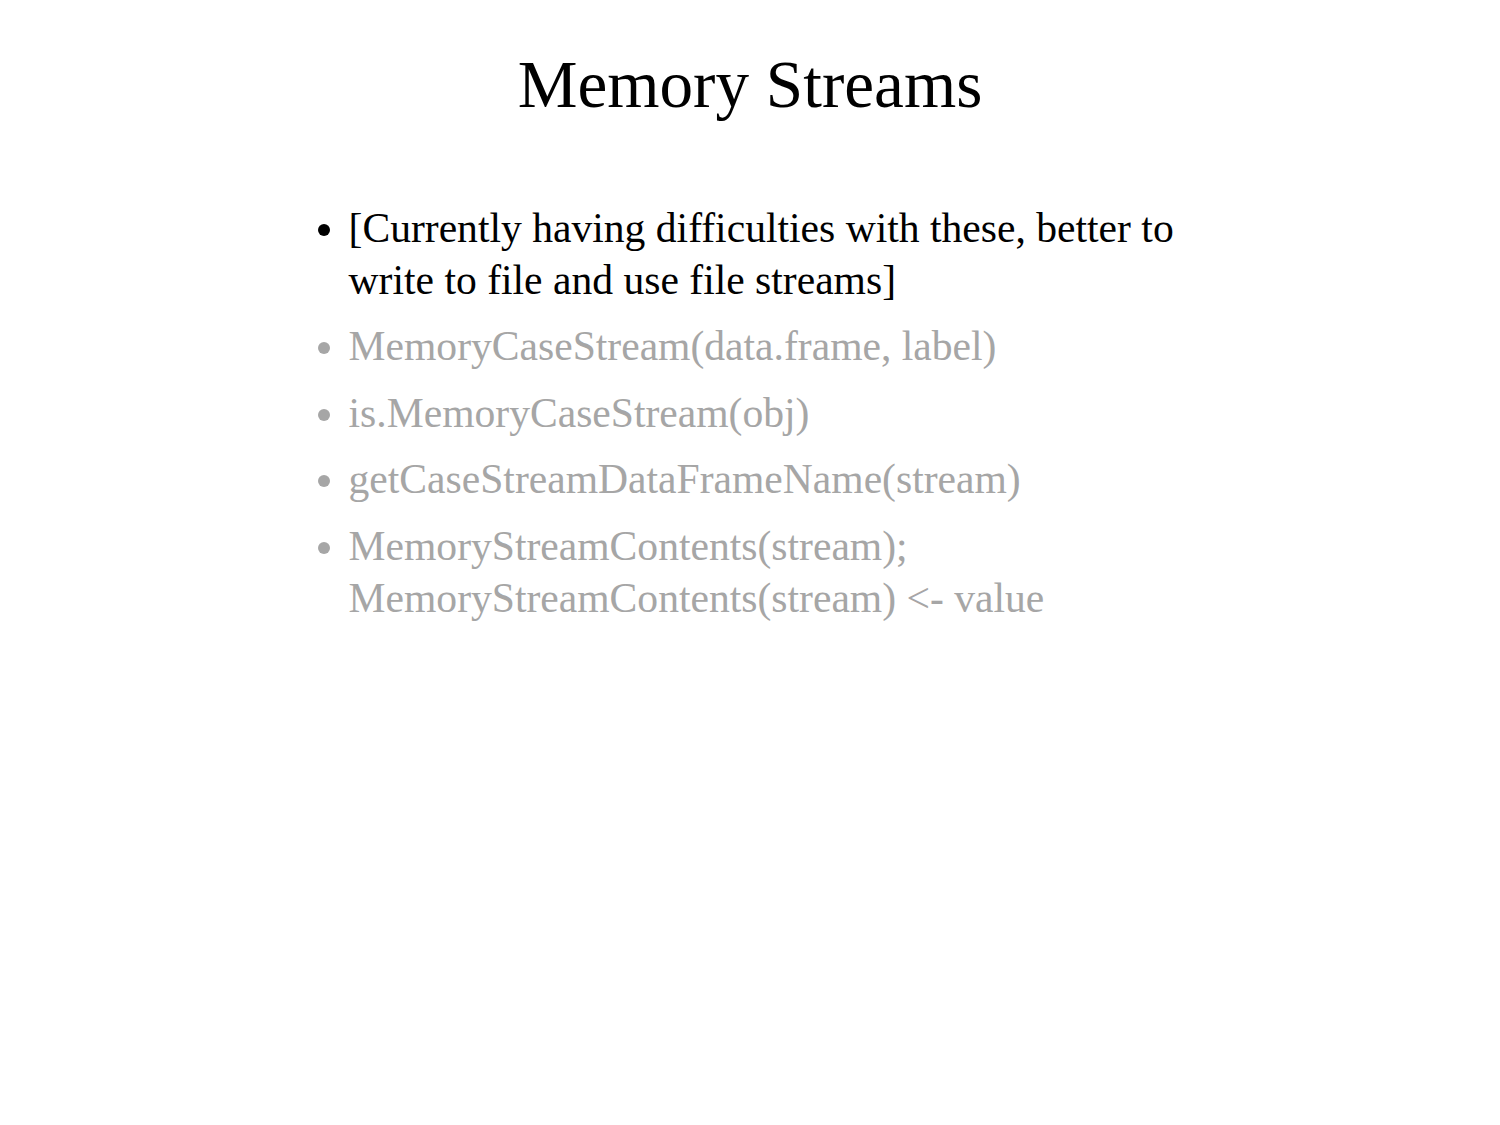Memory Streams
[Currently having difficulties with these, better to write to file and use file streams]
MemoryCaseStream(data.frame, label)
is.MemoryCaseStream(obj)
getCaseStreamDataFrameName(stream)
MemoryStreamContents(stream); MemoryStreamContents(stream) <- value